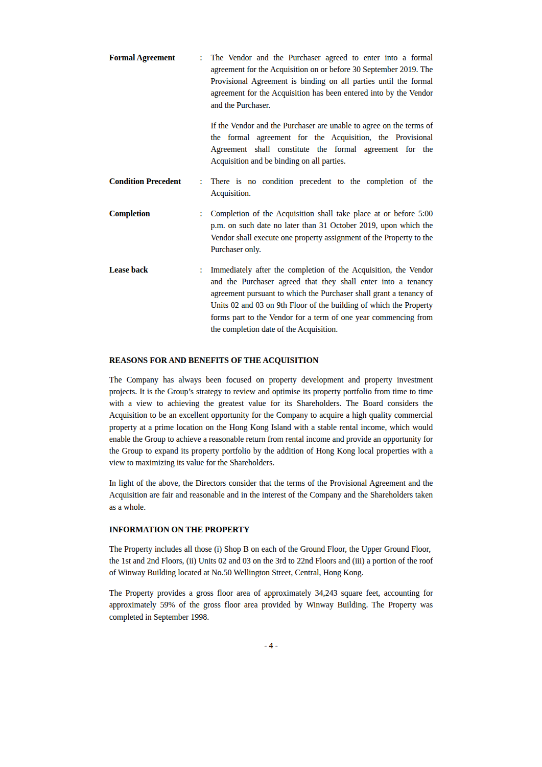| Formal Agreement | : | The Vendor and the Purchaser agreed to enter into a formal agreement for the Acquisition on or before 30 September 2019. The Provisional Agreement is binding on all parties until the formal agreement for the Acquisition has been entered into by the Vendor and the Purchaser. If the Vendor and the Purchaser are unable to agree on the terms of the formal agreement for the Acquisition, the Provisional Agreement shall constitute the formal agreement for the Acquisition and be binding on all parties. |
| Condition Precedent | : | There is no condition precedent to the completion of the Acquisition. |
| Completion | : | Completion of the Acquisition shall take place at or before 5:00 p.m. on such date no later than 31 October 2019, upon which the Vendor shall execute one property assignment of the Property to the Purchaser only. |
| Lease back | : | Immediately after the completion of the Acquisition, the Vendor and the Purchaser agreed that they shall enter into a tenancy agreement pursuant to which the Purchaser shall grant a tenancy of Units 02 and 03 on 9th Floor of the building of which the Property forms part to the Vendor for a term of one year commencing from the completion date of the Acquisition. |
REASONS FOR AND BENEFITS OF THE ACQUISITION
The Company has always been focused on property development and property investment projects. It is the Group’s strategy to review and optimise its property portfolio from time to time with a view to achieving the greatest value for its Shareholders. The Board considers the Acquisition to be an excellent opportunity for the Company to acquire a high quality commercial property at a prime location on the Hong Kong Island with a stable rental income, which would enable the Group to achieve a reasonable return from rental income and provide an opportunity for the Group to expand its property portfolio by the addition of Hong Kong local properties with a view to maximizing its value for the Shareholders.
In light of the above, the Directors consider that the terms of the Provisional Agreement and the Acquisition are fair and reasonable and in the interest of the Company and the Shareholders taken as a whole.
INFORMATION ON THE PROPERTY
The Property includes all those (i) Shop B on each of the Ground Floor, the Upper Ground Floor, the 1st and 2nd Floors, (ii) Units 02 and 03 on the 3rd to 22nd Floors and (iii) a portion of the roof of Winway Building located at No.50 Wellington Street, Central, Hong Kong.
The Property provides a gross floor area of approximately 34,243 square feet, accounting for approximately 59% of the gross floor area provided by Winway Building. The Property was completed in September 1998.
- 4 -